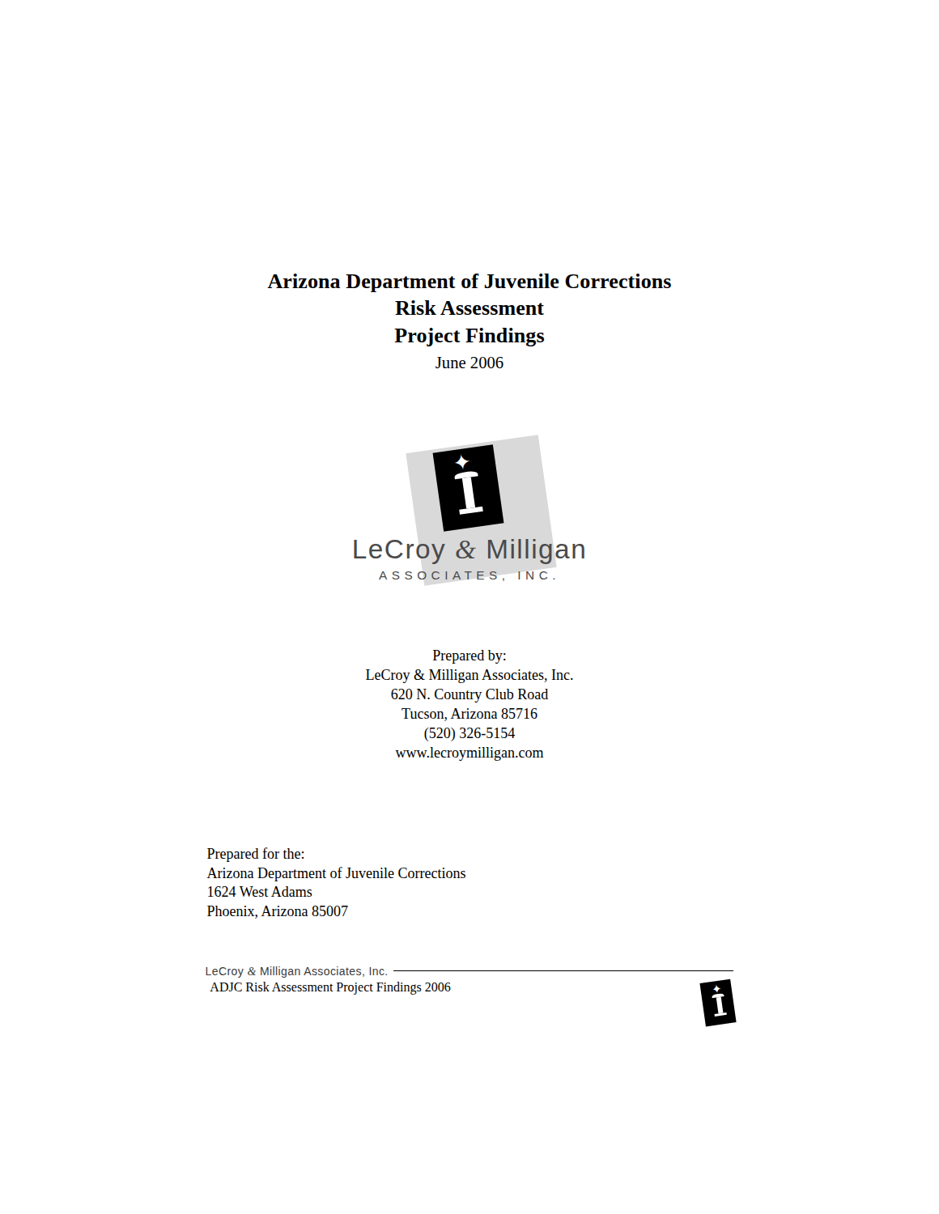Arizona Department of Juvenile Corrections
Risk Assessment
Project Findings
June 2006
✦
LeCroy & Milligan
ASSOCIATES, INC.
Prepared by:
LeCroy & Milligan Associates, Inc.
620 N. Country Club Road
Tucson, Arizona 85716
(520) 326-5154
www.lecroymilligan.com
Prepared for the:
Arizona Department of Juvenile Corrections
1624 West Adams
Phoenix, Arizona 85007
LeCroy & Milligan Associates, Inc.
ADJC Risk Assessment Project Findings 2006
✦